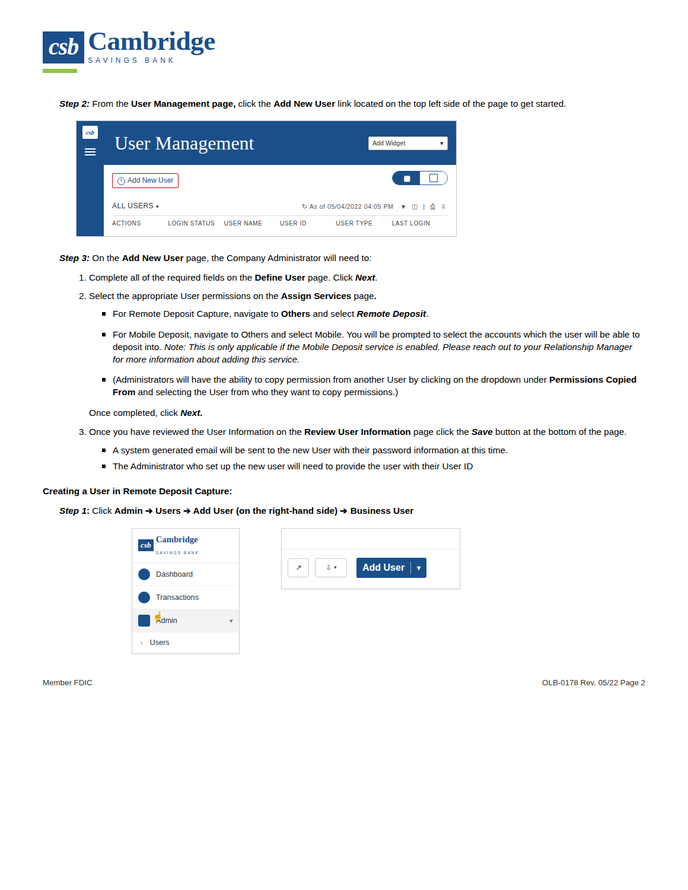csb Cambridge
SAVINGS BANK
Step 2: From the User Management page, click the Add New User link located on the top left side of the page to get started.
csb
User Management
Add Widget▾
+Add New User
ALL USERS ▾ ↻ As of 05/04/2022 04:05 PM ▼ ◫ | ⎙ ⇩
ACTIONS
LOGIN STATUS
USER NAME
USER ID
USER TYPE
LAST LOGIN
Step 3: On the Add New User page, the Company Administrator will need to:
Complete all of the required fields on the Define User page. Click Next.
Select the appropriate User permissions on the Assign Services page.
For Remote Deposit Capture, navigate to Others and select Remote Deposit.
For Mobile Deposit, navigate to Others and select Mobile. You will be prompted to select the accounts which the user will be able to deposit into. Note: This is only applicable if the Mobile Deposit service is enabled. Please reach out to your Relationship Manager for more information about adding this service.
(Administrators will have the ability to copy permission from another User by clicking on the dropdown under Permissions Copied From and selecting the User from who they want to copy permissions.)
Once completed, click Next.
Once you have reviewed the User Information on the Review User Information page click the Save button at the bottom of the page.
A system generated email will be sent to the new User with their password information at this time.
The Administrator who set up the new user will need to provide the user with their User ID
Creating a User in Remote Deposit Capture:
Step 1: Click Admin ➔ Users ➔ Add User (on the right-hand side) ➔ Business User
csb Cambridge
SAVINGS BANK
Dashboard
Transactions
☝Admin▾
›Users
↗
⇩ ▾
Add User ▾
Member FDIC
OLB-0178 Rev. 05/22 Page 2